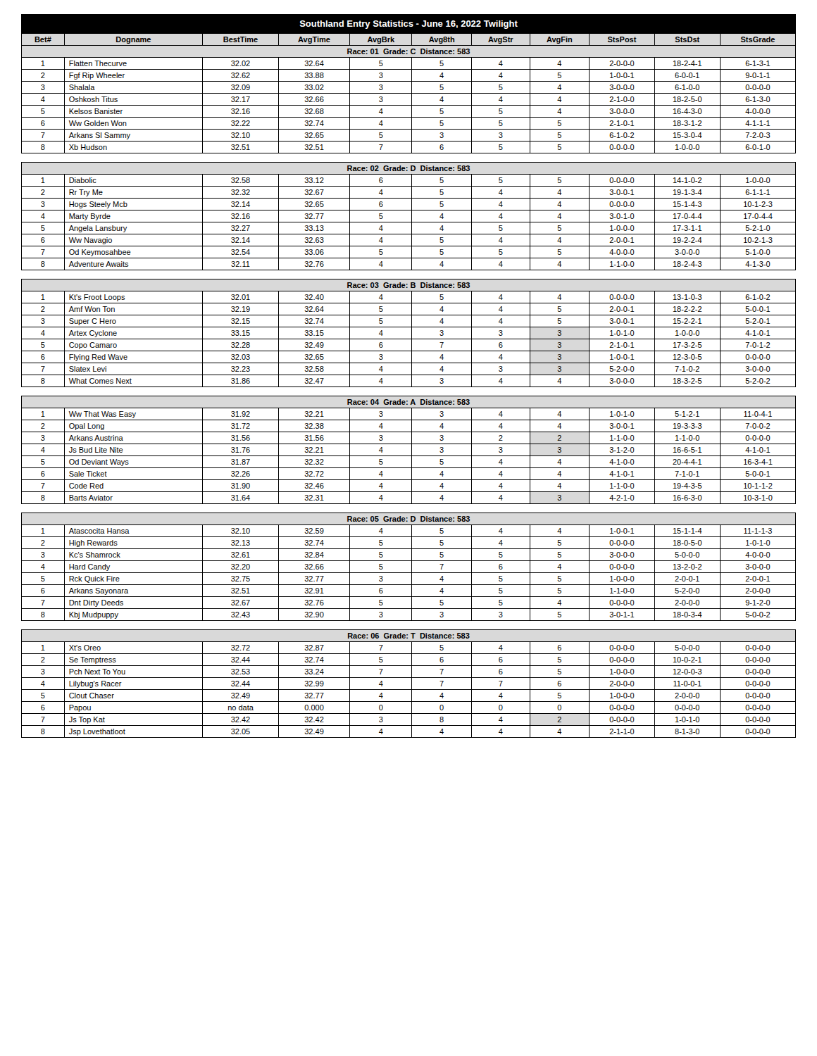Southland Entry Statistics - June 16, 2022 Twilight
| Bet# | Dogname | BestTime | AvgTime | AvgBrk | Avg8th | AvgStr | AvgFin | StsPost | StsDst | StsGrade |
| --- | --- | --- | --- | --- | --- | --- | --- | --- | --- | --- |
| Race: 01 Grade: C Distance: 583 |
| 1 | Flatten Thecurve | 32.02 | 32.64 | 5 | 5 | 4 | 4 | 2-0-0-0 | 18-2-4-1 | 6-1-3-1 |
| 2 | Fgf Rip Wheeler | 32.62 | 33.88 | 3 | 4 | 4 | 5 | 1-0-0-1 | 6-0-0-1 | 9-0-1-1 |
| 3 | Shalala | 32.09 | 33.02 | 3 | 5 | 5 | 4 | 3-0-0-0 | 6-1-0-0 | 0-0-0-0 |
| 4 | Oshkosh Titus | 32.17 | 32.66 | 3 | 4 | 4 | 4 | 2-1-0-0 | 18-2-5-0 | 6-1-3-0 |
| 5 | Kelsos Banister | 32.16 | 32.68 | 4 | 5 | 5 | 4 | 3-0-0-0 | 16-4-3-0 | 4-0-0-0 |
| 6 | Ww Golden Won | 32.22 | 32.74 | 4 | 5 | 5 | 5 | 2-1-0-1 | 18-3-1-2 | 4-1-1-1 |
| 7 | Arkans Sl Sammy | 32.10 | 32.65 | 5 | 3 | 3 | 5 | 6-1-0-2 | 15-3-0-4 | 7-2-0-3 |
| 8 | Xb Hudson | 32.51 | 32.51 | 7 | 6 | 5 | 5 | 0-0-0-0 | 1-0-0-0 | 6-0-1-0 |
| Race: 02 Grade: D Distance: 583 |
| 1 | Diabolic | 32.58 | 33.12 | 6 | 5 | 5 | 5 | 0-0-0-0 | 14-1-0-2 | 1-0-0-0 |
| 2 | Rr Try Me | 32.32 | 32.67 | 4 | 5 | 4 | 4 | 3-0-0-1 | 19-1-3-4 | 6-1-1-1 |
| 3 | Hogs Steely Mcb | 32.14 | 32.65 | 6 | 5 | 4 | 4 | 0-0-0-0 | 15-1-4-3 | 10-1-2-3 |
| 4 | Marty Byrde | 32.16 | 32.77 | 5 | 4 | 4 | 4 | 3-0-1-0 | 17-0-4-4 | 17-0-4-4 |
| 5 | Angela Lansbury | 32.27 | 33.13 | 4 | 4 | 5 | 5 | 1-0-0-0 | 17-3-1-1 | 5-2-1-0 |
| 6 | Ww Navagio | 32.14 | 32.63 | 4 | 5 | 4 | 4 | 2-0-0-1 | 19-2-2-4 | 10-2-1-3 |
| 7 | Od Keymosahbee | 32.54 | 33.06 | 5 | 5 | 5 | 5 | 4-0-0-0 | 3-0-0-0 | 5-1-0-0 |
| 8 | Adventure Awaits | 32.11 | 32.76 | 4 | 4 | 4 | 4 | 1-1-0-0 | 18-2-4-3 | 4-1-3-0 |
| Race: 03 Grade: B Distance: 583 |
| 1 | Kt's Froot Loops | 32.01 | 32.40 | 4 | 5 | 4 | 4 | 0-0-0-0 | 13-1-0-3 | 6-1-0-2 |
| 2 | Amf Won Ton | 32.19 | 32.64 | 5 | 4 | 4 | 5 | 2-0-0-1 | 18-2-2-2 | 5-0-0-1 |
| 3 | Super C Hero | 32.15 | 32.74 | 5 | 4 | 4 | 5 | 3-0-0-1 | 15-2-2-1 | 5-2-0-1 |
| 4 | Artex Cyclone | 33.15 | 33.15 | 4 | 3 | 3 | 3 | 1-0-1-0 | 1-0-0-0 | 4-1-0-1 |
| 5 | Copo Camaro | 32.28 | 32.49 | 6 | 7 | 6 | 3 | 2-1-0-1 | 17-3-2-5 | 7-0-1-2 |
| 6 | Flying Red Wave | 32.03 | 32.65 | 3 | 4 | 4 | 3 | 1-0-0-1 | 12-3-0-5 | 0-0-0-0 |
| 7 | Slatex Levi | 32.23 | 32.58 | 4 | 4 | 3 | 3 | 5-2-0-0 | 7-1-0-2 | 3-0-0-0 |
| 8 | What Comes Next | 31.86 | 32.47 | 4 | 3 | 4 | 4 | 3-0-0-0 | 18-3-2-5 | 5-2-0-2 |
| Race: 04 Grade: A Distance: 583 |
| 1 | Ww That Was Easy | 31.92 | 32.21 | 3 | 3 | 4 | 4 | 1-0-1-0 | 5-1-2-1 | 11-0-4-1 |
| 2 | Opal Long | 31.72 | 32.38 | 4 | 4 | 4 | 4 | 3-0-0-1 | 19-3-3-3 | 7-0-0-2 |
| 3 | Arkans Austrina | 31.56 | 31.56 | 3 | 3 | 2 | 2 | 1-1-0-0 | 1-1-0-0 | 0-0-0-0 |
| 4 | Js Bud Lite Nite | 31.76 | 32.21 | 4 | 3 | 3 | 3 | 3-1-2-0 | 16-6-5-1 | 4-1-0-1 |
| 5 | Od Deviant Ways | 31.87 | 32.32 | 5 | 5 | 4 | 4 | 4-1-0-0 | 20-4-4-1 | 16-3-4-1 |
| 6 | Sale Ticket | 32.26 | 32.72 | 4 | 4 | 4 | 4 | 4-1-0-1 | 7-1-0-1 | 5-0-0-1 |
| 7 | Code Red | 31.90 | 32.46 | 4 | 4 | 4 | 4 | 1-1-0-0 | 19-4-3-5 | 10-1-1-2 |
| 8 | Barts Aviator | 31.64 | 32.31 | 4 | 4 | 4 | 3 | 4-2-1-0 | 16-6-3-0 | 10-3-1-0 |
| Race: 05 Grade: D Distance: 583 |
| 1 | Atascocita Hansa | 32.10 | 32.59 | 4 | 5 | 4 | 4 | 1-0-0-1 | 15-1-1-4 | 11-1-1-3 |
| 2 | High Rewards | 32.13 | 32.74 | 5 | 5 | 4 | 5 | 0-0-0-0 | 18-0-5-0 | 1-0-1-0 |
| 3 | Kc's Shamrock | 32.61 | 32.84 | 5 | 5 | 5 | 5 | 3-0-0-0 | 5-0-0-0 | 4-0-0-0 |
| 4 | Hard Candy | 32.20 | 32.66 | 5 | 7 | 6 | 4 | 0-0-0-0 | 13-2-0-2 | 3-0-0-0 |
| 5 | Rck Quick Fire | 32.75 | 32.77 | 3 | 4 | 5 | 5 | 1-0-0-0 | 2-0-0-1 | 2-0-0-1 |
| 6 | Arkans Sayonara | 32.51 | 32.91 | 6 | 4 | 5 | 5 | 1-1-0-0 | 5-2-0-0 | 2-0-0-0 |
| 7 | Dnt Dirty Deeds | 32.67 | 32.76 | 5 | 5 | 5 | 4 | 0-0-0-0 | 2-0-0-0 | 9-1-2-0 |
| 8 | Kbj Mudpuppy | 32.43 | 32.90 | 3 | 3 | 3 | 5 | 3-0-1-1 | 18-0-3-4 | 5-0-0-2 |
| Race: 06 Grade: T Distance: 583 |
| 1 | Xt's Oreo | 32.72 | 32.87 | 7 | 5 | 4 | 6 | 0-0-0-0 | 5-0-0-0 | 0-0-0-0 |
| 2 | Se Temptress | 32.44 | 32.74 | 5 | 6 | 6 | 5 | 0-0-0-0 | 10-0-2-1 | 0-0-0-0 |
| 3 | Pch Next To You | 32.53 | 33.24 | 7 | 7 | 6 | 5 | 1-0-0-0 | 12-0-0-3 | 0-0-0-0 |
| 4 | Lilybug's Racer | 32.44 | 32.99 | 4 | 7 | 7 | 6 | 2-0-0-0 | 11-0-0-1 | 0-0-0-0 |
| 5 | Clout Chaser | 32.49 | 32.77 | 4 | 4 | 4 | 5 | 1-0-0-0 | 2-0-0-0 | 0-0-0-0 |
| 6 | Papou | no data | 0.000 | 0 | 0 | 0 | 0 | 0-0-0-0 | 0-0-0-0 | 0-0-0-0 |
| 7 | Js Top Kat | 32.42 | 32.42 | 3 | 8 | 4 | 2 | 0-0-0-0 | 1-0-1-0 | 0-0-0-0 |
| 8 | Jsp Lovethatloot | 32.05 | 32.49 | 4 | 4 | 4 | 4 | 2-1-1-0 | 8-1-3-0 | 0-0-0-0 |